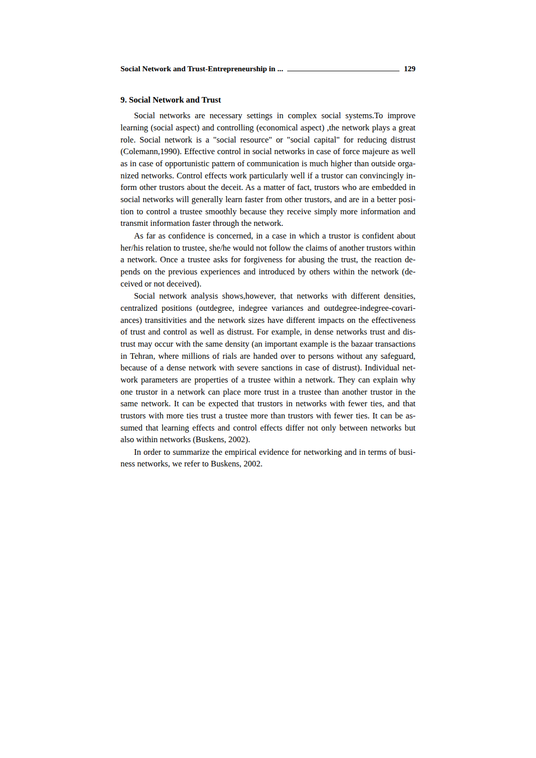Social Network and Trust-Entrepreneurship in ... 129
9. Social Network and Trust
Social networks are necessary settings in complex social systems.To improve learning (social aspect) and controlling (economical aspect) ,the network plays a great role. Social network is a "social resource" or "social capital" for reducing distrust (Colemann,1990). Effective control in social networks in case of force majeure as well as in case of opportunistic pattern of communication is much higher than outside organized networks. Control effects work particularly well if a trustor can convincingly inform other trustors about the deceit. As a matter of fact, trustors who are embedded in social networks will generally learn faster from other trustors, and are in a better position to control a trustee smoothly because they receive simply more information and transmit information faster through the network.
As far as confidence is concerned, in a case in which a trustor is confident about her/his relation to trustee, she/he would not follow the claims of another trustors within a network. Once a trustee asks for forgiveness for abusing the trust, the reaction depends on the previous experiences and introduced by others within the network (deceived or not deceived).
Social network analysis shows,however, that networks with different densities, centralized positions (outdegree, indegree variances and outdegree-indegree-covariances) transitivities and the network sizes have different impacts on the effectiveness of trust and control as well as distrust. For example, in dense networks trust and distrust may occur with the same density (an important example is the bazaar transactions in Tehran, where millions of rials are handed over to persons without any safeguard, because of a dense network with severe sanctions in case of distrust). Individual network parameters are properties of a trustee within a network. They can explain why one trustor in a network can place more trust in a trustee than another trustor in the same network. It can be expected that trustors in networks with fewer ties, and that trustors with more ties trust a trustee more than trustors with fewer ties. It can be assumed that learning effects and control effects differ not only between networks but also within networks (Buskens, 2002).
In order to summarize the empirical evidence for networking and in terms of business networks, we refer to Buskens, 2002.